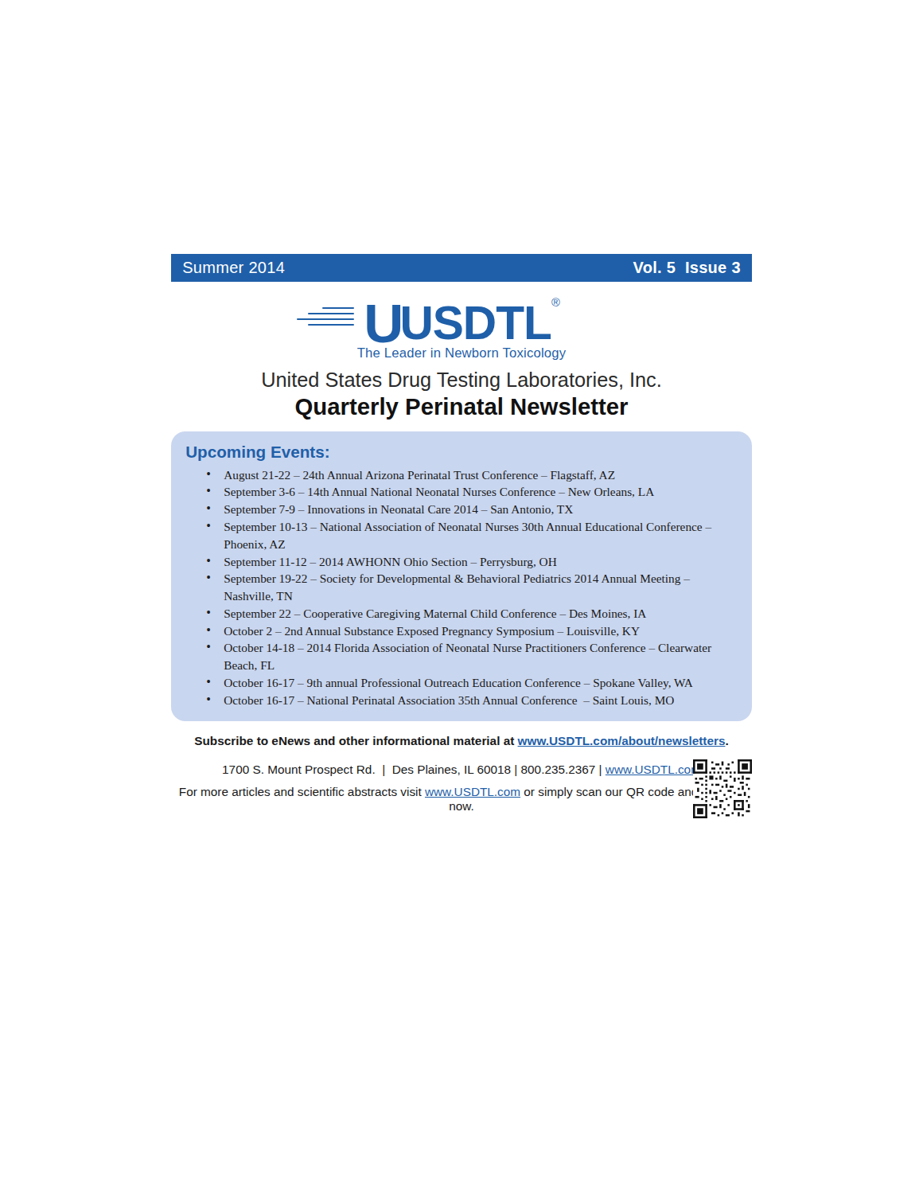Summer 2014
Vol. 5 Issue 3
UUSDTL®
The Leader in Newborn Toxicology
United States Drug Testing Laboratories, Inc.
Quarterly Perinatal Newsletter
Upcoming Events:
August 21-22 – 24th Annual Arizona Perinatal Trust Conference – Flagstaff, AZ
September 3-6 – 14th Annual National Neonatal Nurses Conference – New Orleans, LA
September 7-9 – Innovations in Neonatal Care 2014 – San Antonio, TX
September 10-13 – National Association of Neonatal Nurses 30th Annual Educational Conference – Phoenix, AZ
September 11-12 – 2014 AWHONN Ohio Section – Perrysburg, OH
September 19-22 – Society for Developmental & Behavioral Pediatrics 2014 Annual Meeting – Nashville, TN
September 22 – Cooperative Caregiving Maternal Child Conference – Des Moines, IA
October 2 – 2nd Annual Substance Exposed Pregnancy Symposium – Louisville, KY
October 14-18 – 2014 Florida Association of Neonatal Nurse Practitioners Conference – Clearwater Beach, FL
October 16-17 – 9th annual Professional Outreach Education Conference – Spokane Valley, WA
October 16-17 – National Perinatal Association 35th Annual Conference – Saint Louis, MO
Subscribe to eNews and other informational material at www.USDTL.com/about/newsletters.
1700 S. Mount Prospect Rd. | Des Plaines, IL 60018 | 800.235.2367 | www.USDTL.com
For more articles and scientific abstracts visit www.USDTL.com or simply scan our QR code and connect now.